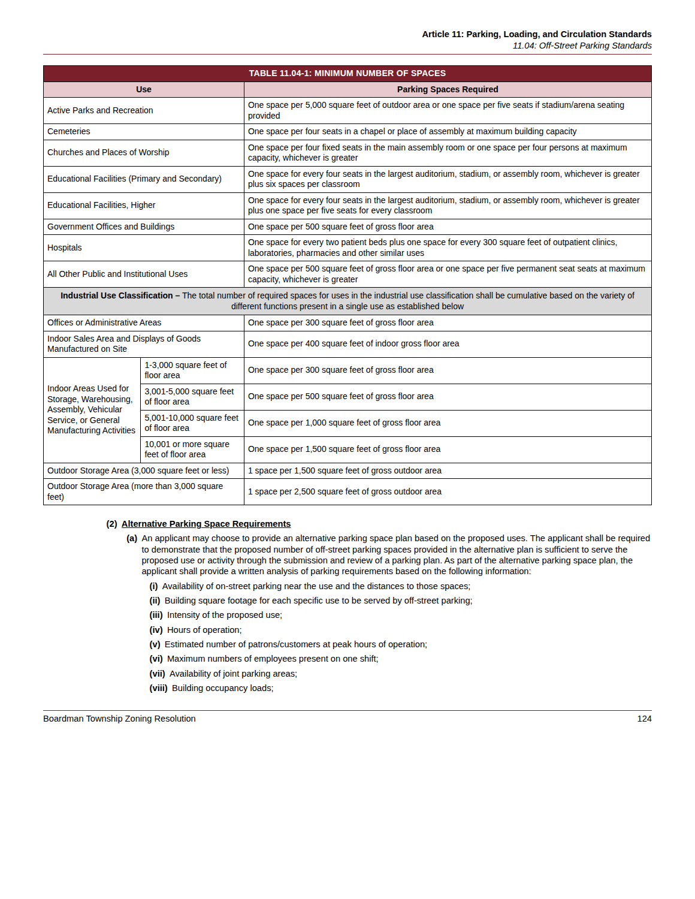Article 11: Parking, Loading, and Circulation Standards
11.04: Off-Street Parking Standards
| TABLE 11.04-1: MINIMUM NUMBER OF SPACES |
| --- |
| Use | Parking Spaces Required |
| Active Parks and Recreation | One space per 5,000 square feet of outdoor area or one space per five seats if stadium/arena seating provided |
| Cemeteries | One space per four seats in a chapel or place of assembly at maximum building capacity |
| Churches and Places of Worship | One space per four fixed seats in the main assembly room or one space per four persons at maximum capacity, whichever is greater |
| Educational Facilities (Primary and Secondary) | One space for every four seats in the largest auditorium, stadium, or assembly room, whichever is greater plus six spaces per classroom |
| Educational Facilities, Higher | One space for every four seats in the largest auditorium, stadium, or assembly room, whichever is greater plus one space per five seats for every classroom |
| Government Offices and Buildings | One space per 500 square feet of gross floor area |
| Hospitals | One space for every two patient beds plus one space for every 300 square feet of outpatient clinics, laboratories, pharmacies and other similar uses |
| All Other Public and Institutional Uses | One space per 500 square feet of gross floor area or one space per five permanent seat seats at maximum capacity, whichever is greater |
| Industrial Use Classification – The total number of required spaces for uses in the industrial use classification shall be cumulative based on the variety of different functions present in a single use as established below |
| Offices or Administrative Areas | One space per 300 square feet of gross floor area |
| Indoor Sales Area and Displays of Goods Manufactured on Site | One space per 400 square feet of indoor gross floor area |
| Indoor Areas Used for Storage, Warehousing, Assembly, Vehicular Service, or General Manufacturing Activities | 1-3,000 square feet of floor area | One space per 300 square feet of gross floor area |
| 3,001-5,000 square feet of floor area | One space per 500 square feet of gross floor area |
| 5,001-10,000 square feet of floor area | One space per 1,000 square feet of gross floor area |
| 10,001 or more square feet of floor area | One space per 1,500 square feet of gross floor area |
| Outdoor Storage Area (3,000 square feet or less) | 1 space per 1,500 square feet of gross outdoor area |
| Outdoor Storage Area (more than 3,000 square feet) | 1 space per 2,500 square feet of gross outdoor area |
(2)
Alternative Parking Space Requirements
(a)
An applicant may choose to provide an alternative parking space plan based on the proposed uses. The applicant shall be required to demonstrate that the proposed number of off-street parking spaces provided in the alternative plan is sufficient to serve the proposed use or activity through the submission and review of a parking plan. As part of the alternative parking space plan, the applicant shall provide a written analysis of parking requirements based on the following information:
(i)
Availability of on-street parking near the use and the distances to those spaces;
(ii)
Building square footage for each specific use to be served by off-street parking;
(iii)
Intensity of the proposed use;
(iv)
Hours of operation;
(v)
Estimated number of patrons/customers at peak hours of operation;
(vi)
Maximum numbers of employees present on one shift;
(vii)
Availability of joint parking areas;
(viii)
Building occupancy loads;
Boardman Township Zoning Resolution
124